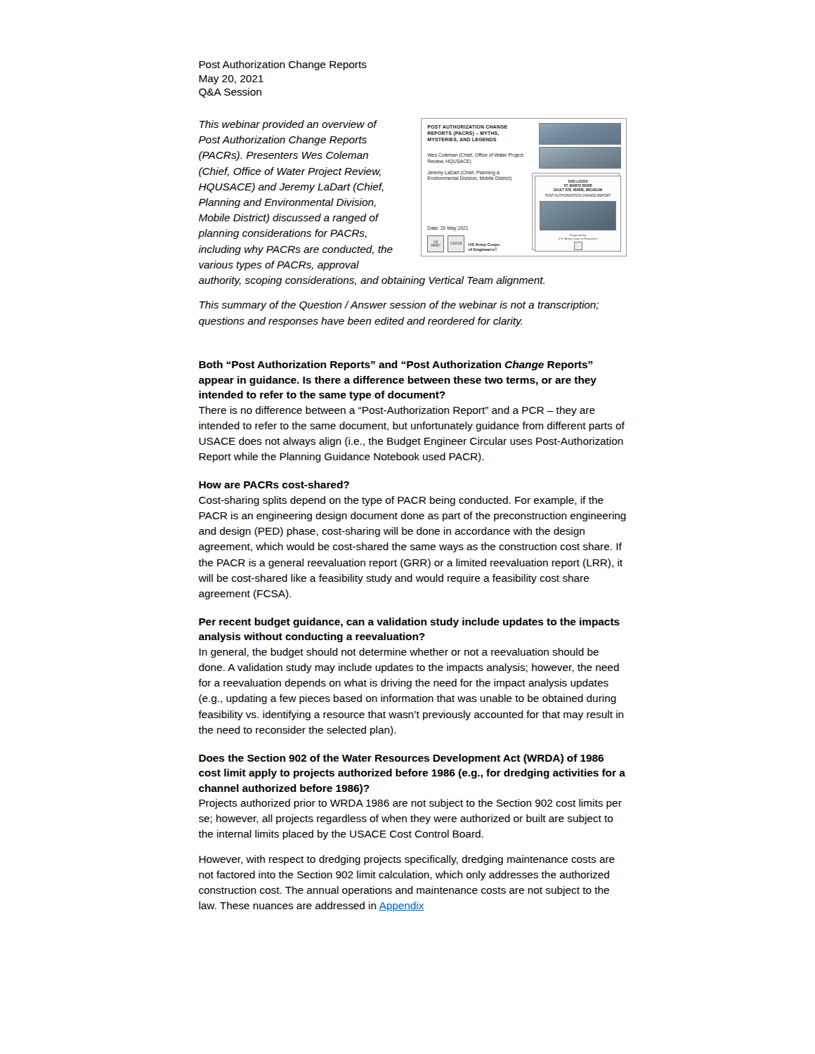Post Authorization Change Reports
May 20, 2021
Q&A Session
POST AUTHORIZATION CHANGE
REPORTS (PACRS) – MYTHS,
MYSTERIES, AND LEGENDS
Wes Coleman (Chief, Office of Water Project
Review, HQUSACE)
Jeremy LaDart (Chief, Planning &
Environmental Division, Mobile District)
Date: 20 May 2021
US
ARMY
USACE
US Army Corps
of Engineers®
SOO LOCKS
ST. MARYS RIVER
SAULT STE. MARIE, MICHIGAN
POST AUTHORIZATION CHANGE REPORT
Prepared by
U.S. Army Corps of Engineers
This webinar provided an overview of Post Authorization Change Reports (PACRs). Presenters Wes Coleman (Chief, Office of Water Project Review, HQUSACE) and Jeremy LaDart (Chief, Planning and Environmental Division, Mobile District) discussed a ranged of planning considerations for PACRs, including why PACRs are conducted, the various types of PACRs, approval authority, scoping considerations, and obtaining Vertical Team alignment.
This summary of the Question / Answer session of the webinar is not a transcription; questions and responses have been edited and reordered for clarity.
Both “Post Authorization Reports” and “Post Authorization Change Reports” appear in guidance. Is there a difference between these two terms, or are they intended to refer to the same type of document?
There is no difference between a “Post-Authorization Report” and a PCR – they are intended to refer to the same document, but unfortunately guidance from different parts of USACE does not always align (i.e., the Budget Engineer Circular uses Post-Authorization Report while the Planning Guidance Notebook used PACR).
How are PACRs cost-shared?
Cost-sharing splits depend on the type of PACR being conducted. For example, if the PACR is an engineering design document done as part of the preconstruction engineering and design (PED) phase, cost-sharing will be done in accordance with the design agreement, which would be cost-shared the same ways as the construction cost share. If the PACR is a general reevaluation report (GRR) or a limited reevaluation report (LRR), it will be cost-shared like a feasibility study and would require a feasibility cost share agreement (FCSA).
Per recent budget guidance, can a validation study include updates to the impacts analysis without conducting a reevaluation?
In general, the budget should not determine whether or not a reevaluation should be done. A validation study may include updates to the impacts analysis; however, the need for a reevaluation depends on what is driving the need for the impact analysis updates (e.g., updating a few pieces based on information that was unable to be obtained during feasibility vs. identifying a resource that wasn’t previously accounted for that may result in the need to reconsider the selected plan).
Does the Section 902 of the Water Resources Development Act (WRDA) of 1986 cost limit apply to projects authorized before 1986 (e.g., for dredging activities for a channel authorized before 1986)?
Projects authorized prior to WRDA 1986 are not subject to the Section 902 cost limits per se; however, all projects regardless of when they were authorized or built are subject to the internal limits placed by the USACE Cost Control Board.
However, with respect to dredging projects specifically, dredging maintenance costs are not factored into the Section 902 limit calculation, which only addresses the authorized construction cost. The annual operations and maintenance costs are not subject to the law. These nuances are addressed in Appendix